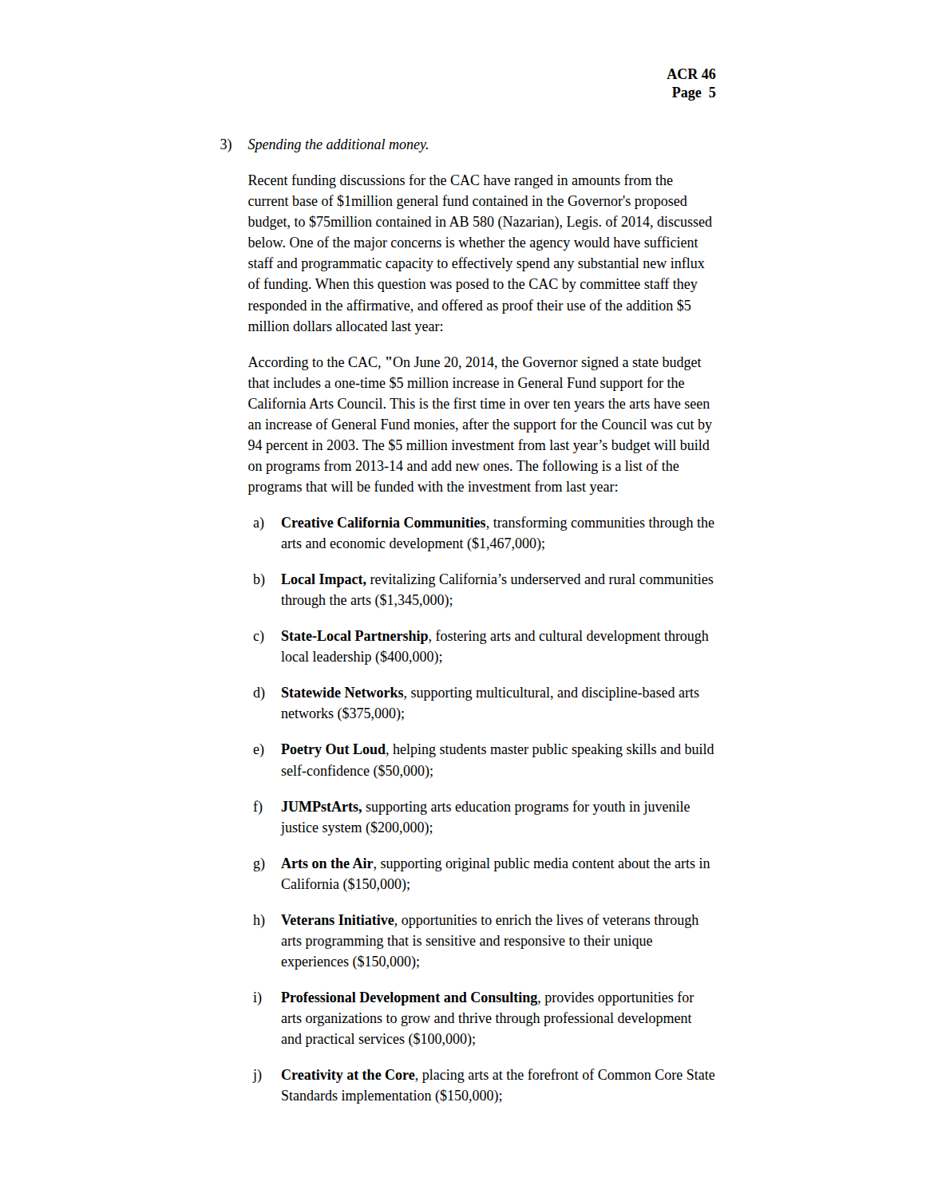ACR 46
Page 5
3)
Spending the additional money.
Recent funding discussions for the CAC have ranged in amounts from the current base of $1million general fund contained in the Governor's proposed budget, to $75million contained in AB 580 (Nazarian), Legis. of 2014, discussed below. One of the major concerns is whether the agency would have sufficient staff and programmatic capacity to effectively spend any substantial new influx of funding. When this question was posed to the CAC by committee staff they responded in the affirmative, and offered as proof their use of the addition $5 million dollars allocated last year:
According to the CAC, "On June 20, 2014, the Governor signed a state budget that includes a one-time $5 million increase in General Fund support for the California Arts Council. This is the first time in over ten years the arts have seen an increase of General Fund monies, after the support for the Council was cut by 94 percent in 2003. The $5 million investment from last year’s budget will build on programs from 2013-14 and add new ones. The following is a list of the programs that will be funded with the investment from last year:
a)
Creative California Communities, transforming communities through the arts and economic development ($1,467,000);
b)
Local Impact, revitalizing California’s underserved and rural communities through the arts ($1,345,000);
c)
State-Local Partnership, fostering arts and cultural development through local leadership ($400,000);
d)
Statewide Networks, supporting multicultural, and discipline-based arts networks ($375,000);
e)
Poetry Out Loud, helping students master public speaking skills and build self-confidence ($50,000);
f)
JUMPstArts, supporting arts education programs for youth in juvenile justice system ($200,000);
g)
Arts on the Air, supporting original public media content about the arts in California ($150,000);
h)
Veterans Initiative, opportunities to enrich the lives of veterans through arts programming that is sensitive and responsive to their unique experiences ($150,000);
i)
Professional Development and Consulting, provides opportunities for arts organizations to grow and thrive through professional development and practical services ($100,000);
j)
Creativity at the Core, placing arts at the forefront of Common Core State Standards implementation ($150,000);